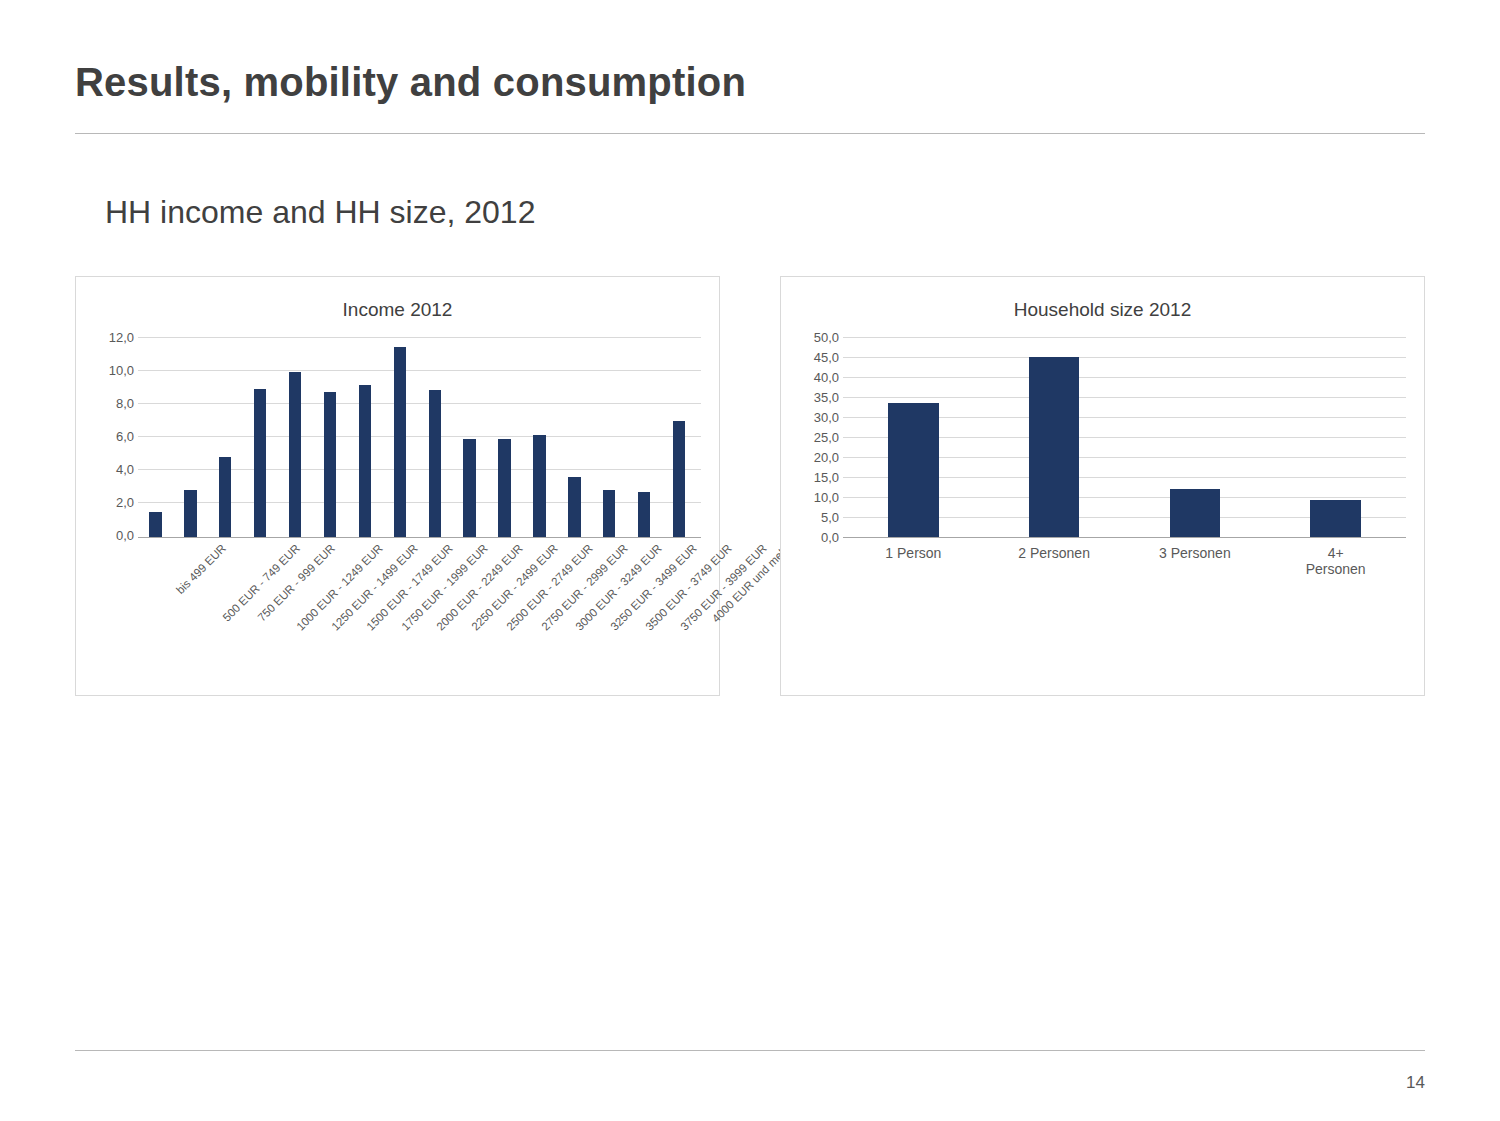Results, mobility and consumption
HH income and HH size, 2012
Income 2012
12,0
10,0
8,0
6,0
4,0
2,0
0,0
bis 499 EUR 500 EUR - 749 EUR 750 EUR - 999 EUR 1000 EUR - 1249 EUR 1250 EUR - 1499 EUR 1500 EUR - 1749 EUR 1750 EUR - 1999 EUR 2000 EUR - 2249 EUR 2250 EUR - 2499 EUR 2500 EUR - 2749 EUR 2750 EUR - 2999 EUR 3000 EUR - 3249 EUR 3250 EUR - 3499 EUR 3500 EUR - 3749 EUR 3750 EUR - 3999 EUR 4000 EUR und mehr
Household size 2012
50,0
45,0
40,0
35,0
30,0
25,0
20,0
15,0
10,0
5,0
0,0
1 Person 2 Personen 3 Personen 4+ Personen
14